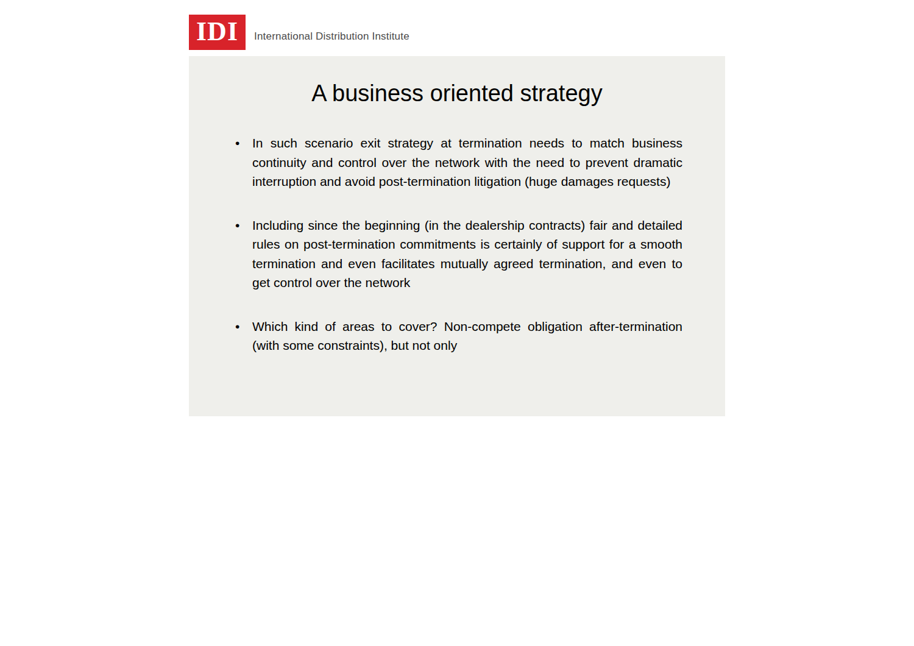IDI International Distribution Institute
A business oriented strategy
In such scenario exit strategy at termination needs to match business continuity and control over the network with the need to prevent dramatic interruption and avoid post-termination litigation (huge damages requests)
Including since the beginning (in the dealership contracts) fair and detailed rules on post-termination commitments is certainly of support for a smooth termination and even facilitates mutually agreed termination, and even to get control over the network
Which kind of areas to cover? Non-compete obligation after-termination (with some constraints), but not only